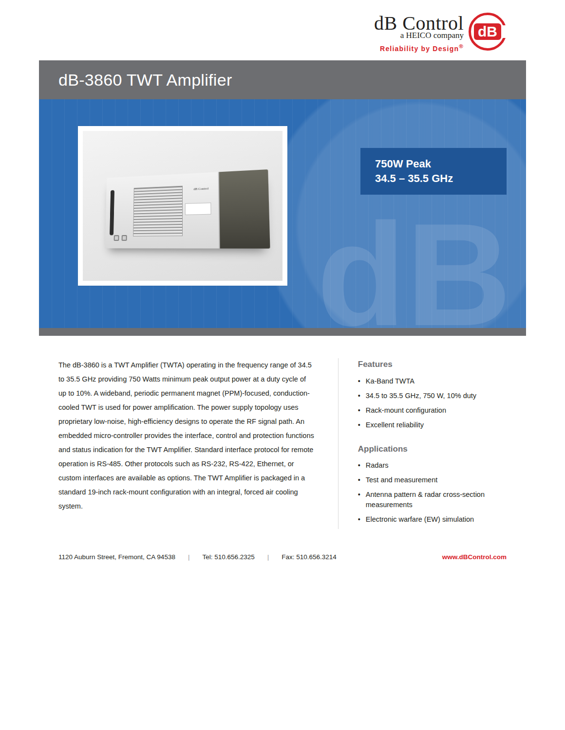dB Control a HEICO company Reliability by Design®
dB
dB-3860 TWT Amplifier
dB
dB Control
750W Peak
34.5 – 35.5 GHz
The dB-3860 is a TWT Amplifier (TWTA) operating in the frequency range of 34.5 to 35.5 GHz providing 750 Watts minimum peak output power at a duty cycle of up to 10%. A wideband, periodic permanent magnet (PPM)-focused, conduction-cooled TWT is used for power amplification. The power supply topology uses proprietary low-noise, high-efficiency designs to operate the RF signal path. An embedded micro-controller provides the interface, control and protection functions and status indication for the TWT Amplifier. Standard interface protocol for remote operation is RS-485. Other protocols such as RS-232, RS-422, Ethernet, or custom interfaces are available as options. The TWT Amplifier is packaged in a standard 19-inch rack-mount configuration with an integral, forced air cooling system.
Features
Ka-Band TWTA
34.5 to 35.5 GHz, 750 W, 10% duty
Rack-mount configuration
Excellent reliability
Applications
Radars
Test and measurement
Antenna pattern & radar cross-section measurements
Electronic warfare (EW) simulation
1120 Auburn Street, Fremont, CA 94538 | Tel: 510.656.2325 | Fax: 510.656.3214 www.dBControl.com